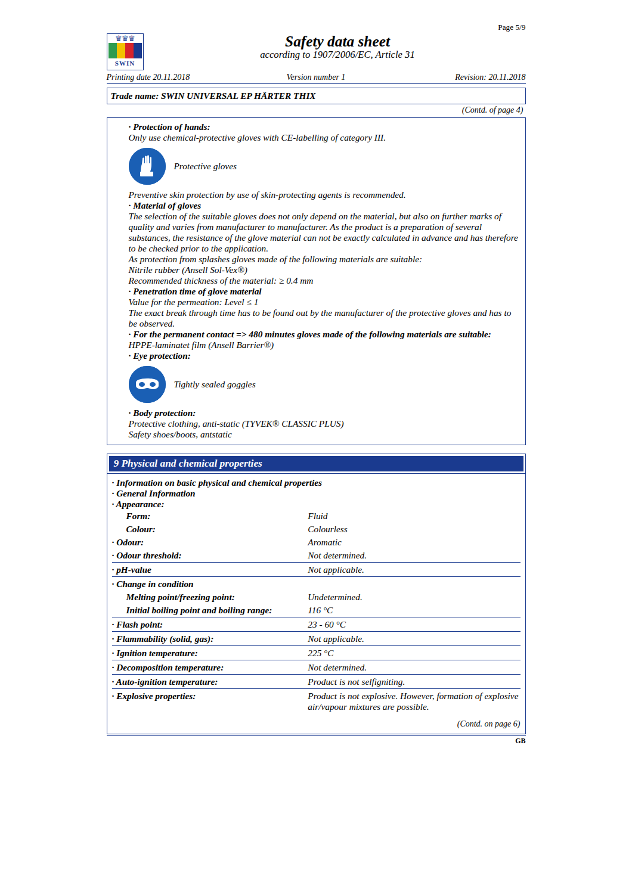Page 5/9
♛♛♛
SWIN
Safety data sheet
according to 1907/2006/EC, Article 31
Printing date 20.11.2018
Version number 1
Revision: 20.11.2018
Trade name: SWIN UNIVERSAL EP HÄRTER THIX
(Contd. of page 4)
· Protection of hands:
Only use chemical-protective gloves with CE-labelling of category III.
Protective gloves
Preventive skin protection by use of skin-protecting agents is recommended.
· Material of gloves
The selection of the suitable gloves does not only depend on the material, but also on further marks of quality and varies from manufacturer to manufacturer. As the product is a preparation of several substances, the resistance of the glove material can not be exactly calculated in advance and has therefore to be checked prior to the application.
As protection from splashes gloves made of the following materials are suitable:
Nitrile rubber (Ansell Sol-Vex®)
Recommended thickness of the material: ≥ 0.4 mm
· Penetration time of glove material
Value for the permeation: Level ≤ 1
The exact break through time has to be found out by the manufacturer of the protective gloves and has to be observed.
· For the permanent contact => 480 minutes gloves made of the following materials are suitable:
HPPE-laminatet film (Ansell Barrier®)
· Eye protection:
Tightly sealed goggles
· Body protection:
Protective clothing, anti-static (TYVEK® CLASSIC PLUS)
Safety shoes/boots, antstatic
9 Physical and chemical properties
· Information on basic physical and chemical properties
· General Information
· Appearance:
| Form: | Fluid |
| Colour: | Colourless |
| · Odour: | Aromatic |
| · Odour threshold: | Not determined. |
| · pH-value | Not applicable. |
| · Change in condition | |
| Melting point/freezing point: | Undetermined. |
| Initial boiling point and boiling range: | 116 °C |
| · Flash point: | 23 - 60 °C |
| · Flammability (solid, gas): | Not applicable. |
| · Ignition temperature: | 225 °C |
| · Decomposition temperature: | Not determined. |
| · Auto-ignition temperature: | Product is not selfigniting. |
| · Explosive properties: | Product is not explosive. However, formation of explosive air/vapour mixtures are possible. |
(Contd. on page 6)
GB